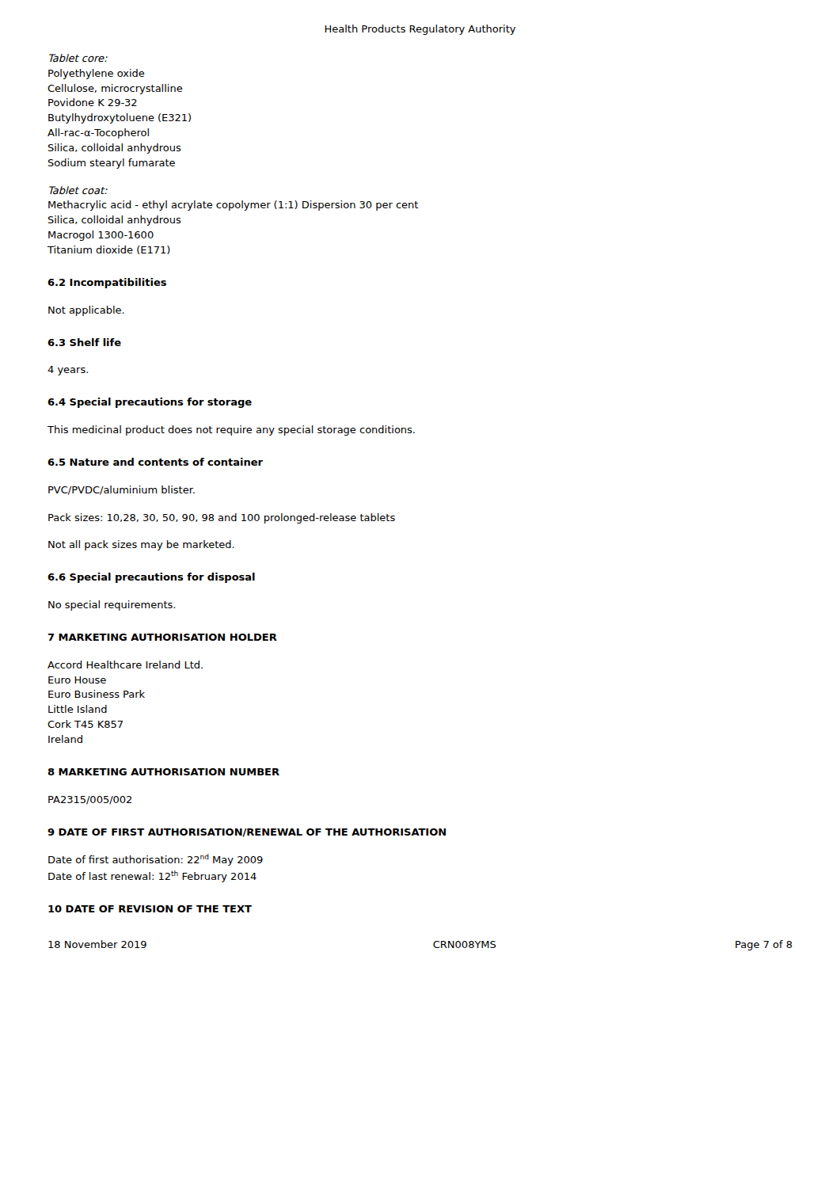Health Products Regulatory Authority
Tablet core:
Polyethylene oxide
Cellulose, microcrystalline
Povidone K 29-32
Butylhydroxytoluene (E321)
All-rac-α-Tocopherol
Silica, colloidal anhydrous
Sodium stearyl fumarate
Tablet coat:
Methacrylic acid - ethyl acrylate copolymer (1:1) Dispersion 30 per cent
Silica, colloidal anhydrous
Macrogol 1300-1600
Titanium dioxide (E171)
6.2 Incompatibilities
Not applicable.
6.3 Shelf life
4 years.
6.4 Special precautions for storage
This medicinal product does not require any special storage conditions.
6.5 Nature and contents of container
PVC/PVDC/aluminium blister.
Pack sizes: 10,28, 30, 50, 90, 98 and 100 prolonged-release tablets
Not all pack sizes may be marketed.
6.6 Special precautions for disposal
No special requirements.
7 MARKETING AUTHORISATION HOLDER
Accord Healthcare Ireland Ltd.
Euro House
Euro Business Park
Little Island
Cork T45 K857
Ireland
8 MARKETING AUTHORISATION NUMBER
PA2315/005/002
9 DATE OF FIRST AUTHORISATION/RENEWAL OF THE AUTHORISATION
Date of first authorisation: 22nd May 2009
Date of last renewal: 12th February 2014
10 DATE OF REVISION OF THE TEXT
18 November 2019 CRN008YMS Page 7 of 8